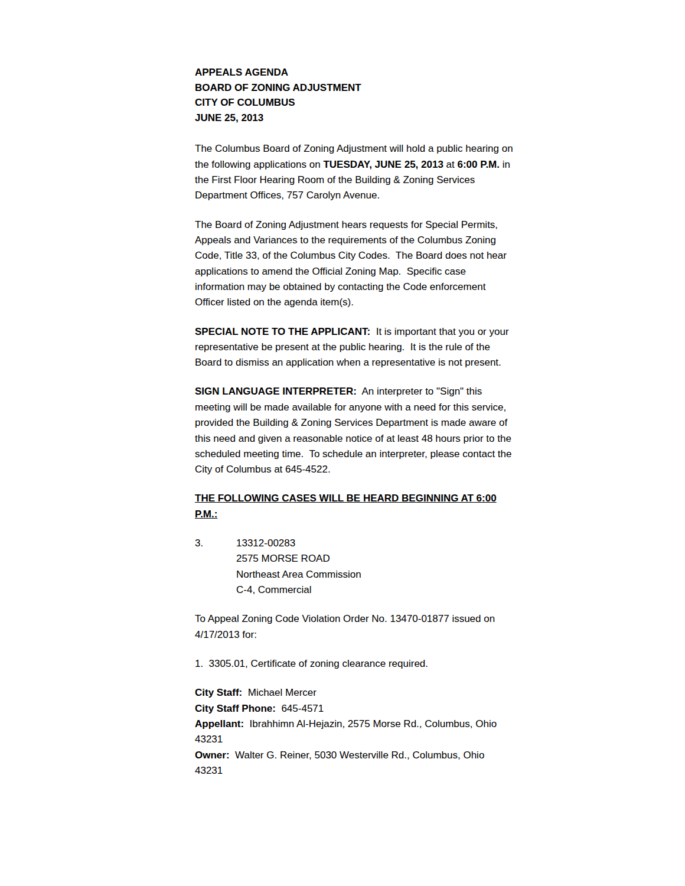APPEALS AGENDA
BOARD OF ZONING ADJUSTMENT
CITY OF COLUMBUS
JUNE 25, 2013
The Columbus Board of Zoning Adjustment will hold a public hearing on the following applications on TUESDAY, JUNE 25, 2013 at 6:00 P.M. in the First Floor Hearing Room of the Building & Zoning Services Department Offices, 757 Carolyn Avenue.
The Board of Zoning Adjustment hears requests for Special Permits, Appeals and Variances to the requirements of the Columbus Zoning Code, Title 33, of the Columbus City Codes. The Board does not hear applications to amend the Official Zoning Map. Specific case information may be obtained by contacting the Code enforcement Officer listed on the agenda item(s).
SPECIAL NOTE TO THE APPLICANT: It is important that you or your representative be present at the public hearing. It is the rule of the Board to dismiss an application when a representative is not present.
SIGN LANGUAGE INTERPRETER: An interpreter to "Sign" this meeting will be made available for anyone with a need for this service, provided the Building & Zoning Services Department is made aware of this need and given a reasonable notice of at least 48 hours prior to the scheduled meeting time. To schedule an interpreter, please contact the City of Columbus at 645-4522.
THE FOLLOWING CASES WILL BE HEARD BEGINNING AT 6:00 P.M.:
3.
13312-00283
2575 MORSE ROAD
Northeast Area Commission
C-4, Commercial
To Appeal Zoning Code Violation Order No. 13470-01877 issued on 4/17/2013 for:
1. 3305.01, Certificate of zoning clearance required.
City Staff: Michael Mercer
City Staff Phone: 645-4571
Appellant: Ibrahhimn Al-Hejazin, 2575 Morse Rd., Columbus, Ohio 43231
Owner: Walter G. Reiner, 5030 Westerville Rd., Columbus, Ohio 43231